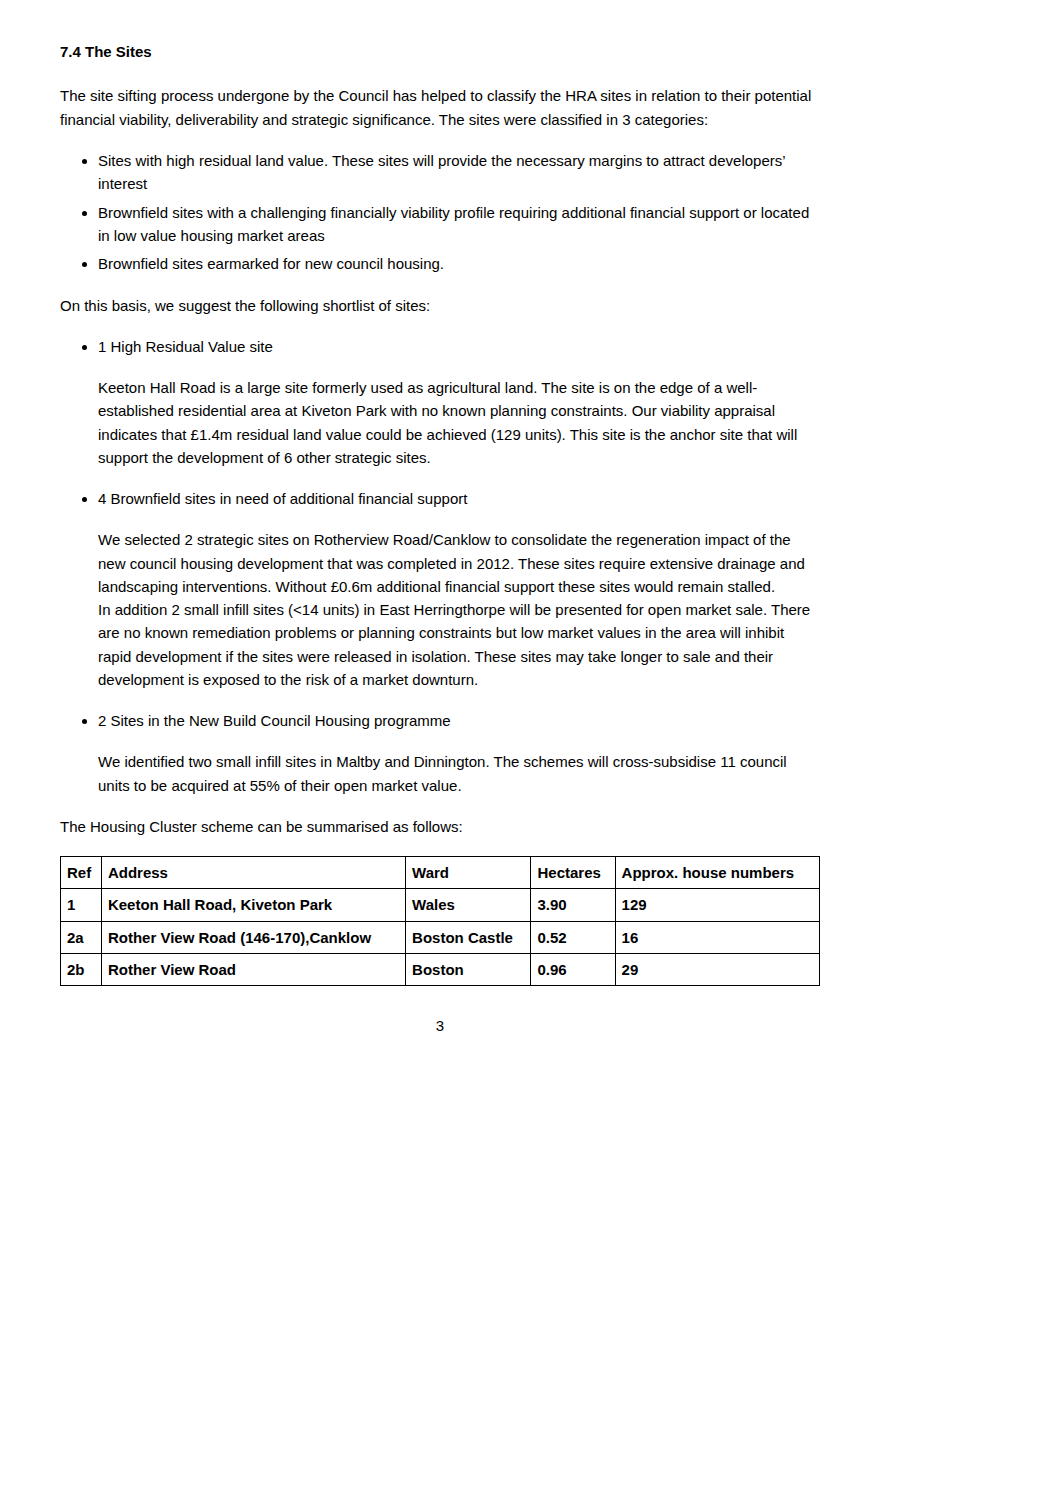7.4 The Sites
The site sifting process undergone by the Council has helped to classify the HRA sites in relation to their potential financial viability, deliverability and strategic significance. The sites were classified in 3 categories:
Sites with high residual land value. These sites will provide the necessary margins to attract developers’ interest
Brownfield sites with a challenging financially viability profile requiring additional financial support or located in low value housing market areas
Brownfield sites earmarked for new council housing.
On this basis, we suggest the following shortlist of sites:
1 High Residual Value site
Keeton Hall Road is a large site formerly used as agricultural land. The site is on the edge of a well-established residential area at Kiveton Park with no known planning constraints. Our viability appraisal indicates that £1.4m residual land value could be achieved (129 units). This site is the anchor site that will support the development of 6 other strategic sites.
4 Brownfield sites in need of additional financial support
We selected 2 strategic sites on Rotherview Road/Canklow to consolidate the regeneration impact of the new council housing development that was completed in 2012. These sites require extensive drainage and landscaping interventions. Without £0.6m additional financial support these sites would remain stalled.
In addition 2 small infill sites (<14 units) in East Herringthorpe will be presented for open market sale. There are no known remediation problems or planning constraints but low market values in the area will inhibit rapid development if the sites were released in isolation. These sites may take longer to sale and their development is exposed to the risk of a market downturn.
2 Sites in the New Build Council Housing programme
We identified two small infill sites in Maltby and Dinnington. The schemes will cross-subsidise 11 council units to be acquired at 55% of their open market value.
The Housing Cluster scheme can be summarised as follows:
| Ref | Address | Ward | Hectares | Approx. house numbers |
| --- | --- | --- | --- | --- |
| 1 | Keeton Hall Road, Kiveton Park | Wales | 3.90 | 129 |
| 2a | Rother View Road (146-170),Canklow | Boston Castle | 0.52 | 16 |
| 2b | Rother View Road | Boston | 0.96 | 29 |
3